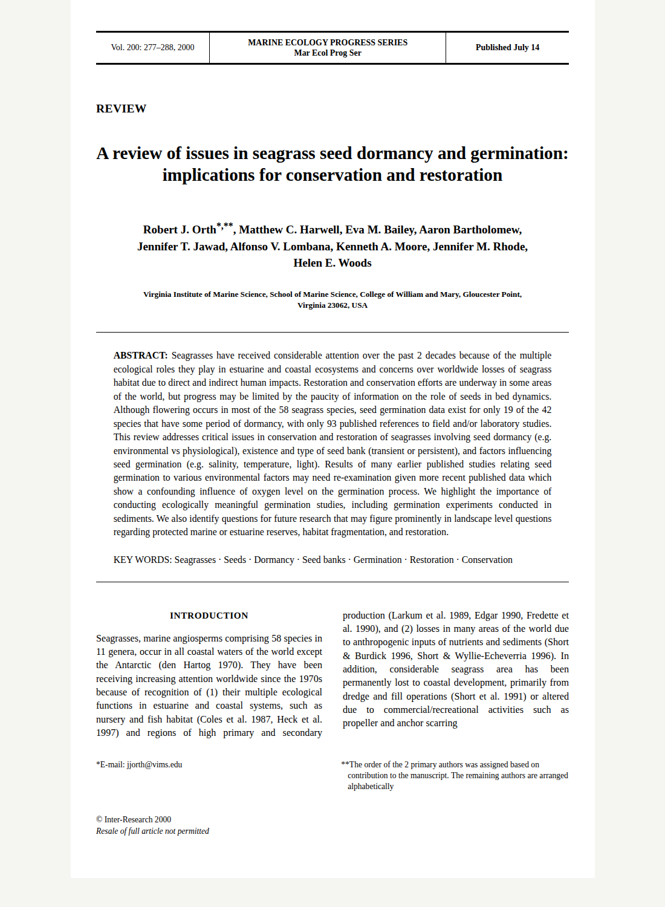| Vol. 200: 277–288, 2000 | MARINE ECOLOGY PROGRESS SERIES Mar Ecol Prog Ser | Published July 14 |
REVIEW
A review of issues in seagrass seed dormancy and germination: implications for conservation and restoration
Robert J. Orth*,**, Matthew C. Harwell, Eva M. Bailey, Aaron Bartholomew,
Jennifer T. Jawad, Alfonso V. Lombana, Kenneth A. Moore, Jennifer M. Rhode,
Helen E. Woods
Virginia Institute of Marine Science, School of Marine Science, College of William and Mary, Gloucester Point,
Virginia 23062, USA
ABSTRACT: Seagrasses have received considerable attention over the past 2 decades because of the multiple ecological roles they play in estuarine and coastal ecosystems and concerns over worldwide losses of seagrass habitat due to direct and indirect human impacts. Restoration and conservation efforts are underway in some areas of the world, but progress may be limited by the paucity of information on the role of seeds in bed dynamics. Although flowering occurs in most of the 58 seagrass species, seed germination data exist for only 19 of the 42 species that have some period of dormancy, with only 93 published references to field and/or laboratory studies. This review addresses critical issues in conservation and restoration of seagrasses involving seed dormancy (e.g. environmental vs physiological), existence and type of seed bank (transient or persistent), and factors influencing seed germination (e.g. salinity, temperature, light). Results of many earlier published studies relating seed germination to various environmental factors may need re-examination given more recent published data which show a confounding influence of oxygen level on the germination process. We highlight the importance of conducting ecologically meaningful germination studies, including germination experiments conducted in sediments. We also identify questions for future research that may figure prominently in landscape level questions regarding protected marine or estuarine reserves, habitat fragmentation, and restoration.
KEY WORDS: Seagrasses · Seeds · Dormancy · Seed banks · Germination · Restoration · Conservation
INTRODUCTION
Seagrasses, marine angiosperms comprising 58 species in 11 genera, occur in all coastal waters of the world except the Antarctic (den Hartog 1970). They have been receiving increasing attention worldwide since the 1970s because of recognition of (1) their multiple ecological functions in estuarine and coastal systems, such as nursery and fish habitat (Coles et al. 1987, Heck et al. 1997) and regions of high primary and secondary production (Larkum et al. 1989, Edgar 1990, Fredette et al. 1990), and (2) losses in many areas of the world due to anthropogenic inputs of nutrients and sediments (Short & Burdick 1996, Short & Wyllie-Echeverria 1996). In addition, considerable seagrass area has been permanently lost to coastal development, primarily from dredge and fill operations (Short et al. 1991) or altered due to commercial/recreational activities such as propeller and anchor scarring
*E-mail: jjorth@vims.edu
**The order of the 2 primary authors was assigned based on contribution to the manuscript. The remaining authors are arranged alphabetically
© Inter-Research 2000
Resale of full article not permitted